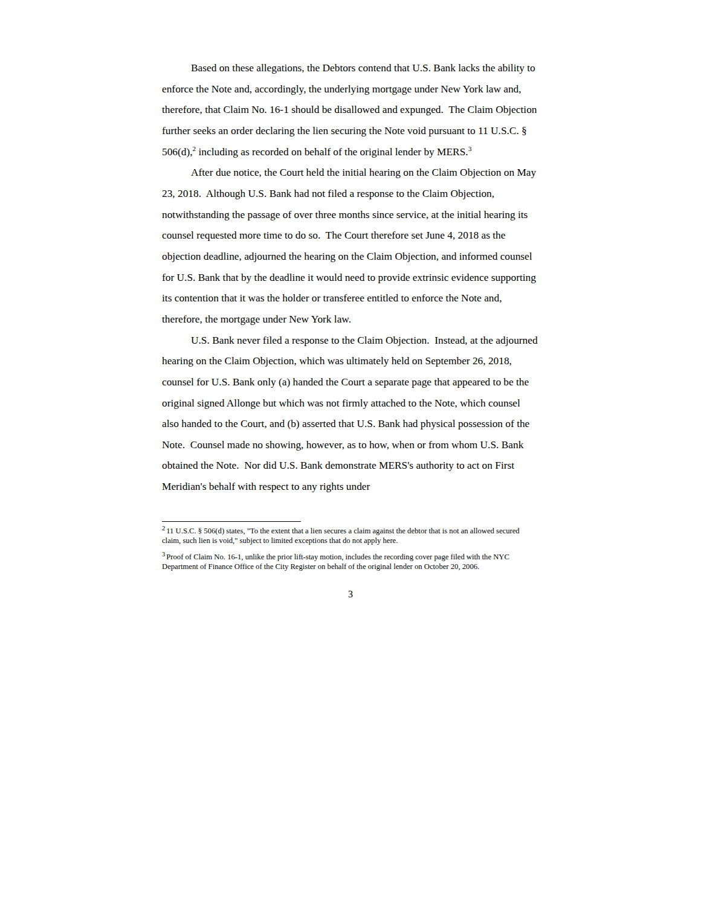Based on these allegations, the Debtors contend that U.S. Bank lacks the ability to enforce the Note and, accordingly, the underlying mortgage under New York law and, therefore, that Claim No. 16-1 should be disallowed and expunged. The Claim Objection further seeks an order declaring the lien securing the Note void pursuant to 11 U.S.C. § 506(d),2 including as recorded on behalf of the original lender by MERS.3
After due notice, the Court held the initial hearing on the Claim Objection on May 23, 2018. Although U.S. Bank had not filed a response to the Claim Objection, notwithstanding the passage of over three months since service, at the initial hearing its counsel requested more time to do so. The Court therefore set June 4, 2018 as the objection deadline, adjourned the hearing on the Claim Objection, and informed counsel for U.S. Bank that by the deadline it would need to provide extrinsic evidence supporting its contention that it was the holder or transferee entitled to enforce the Note and, therefore, the mortgage under New York law.
U.S. Bank never filed a response to the Claim Objection. Instead, at the adjourned hearing on the Claim Objection, which was ultimately held on September 26, 2018, counsel for U.S. Bank only (a) handed the Court a separate page that appeared to be the original signed Allonge but which was not firmly attached to the Note, which counsel also handed to the Court, and (b) asserted that U.S. Bank had physical possession of the Note. Counsel made no showing, however, as to how, when or from whom U.S. Bank obtained the Note. Nor did U.S. Bank demonstrate MERS's authority to act on First Meridian's behalf with respect to any rights under
211 U.S.C. § 506(d) states, "To the extent that a lien secures a claim against the debtor that is not an allowed secured claim, such lien is void," subject to limited exceptions that do not apply here.
3Proof of Claim No. 16-1, unlike the prior lift-stay motion, includes the recording cover page filed with the NYC Department of Finance Office of the City Register on behalf of the original lender on October 20, 2006.
3